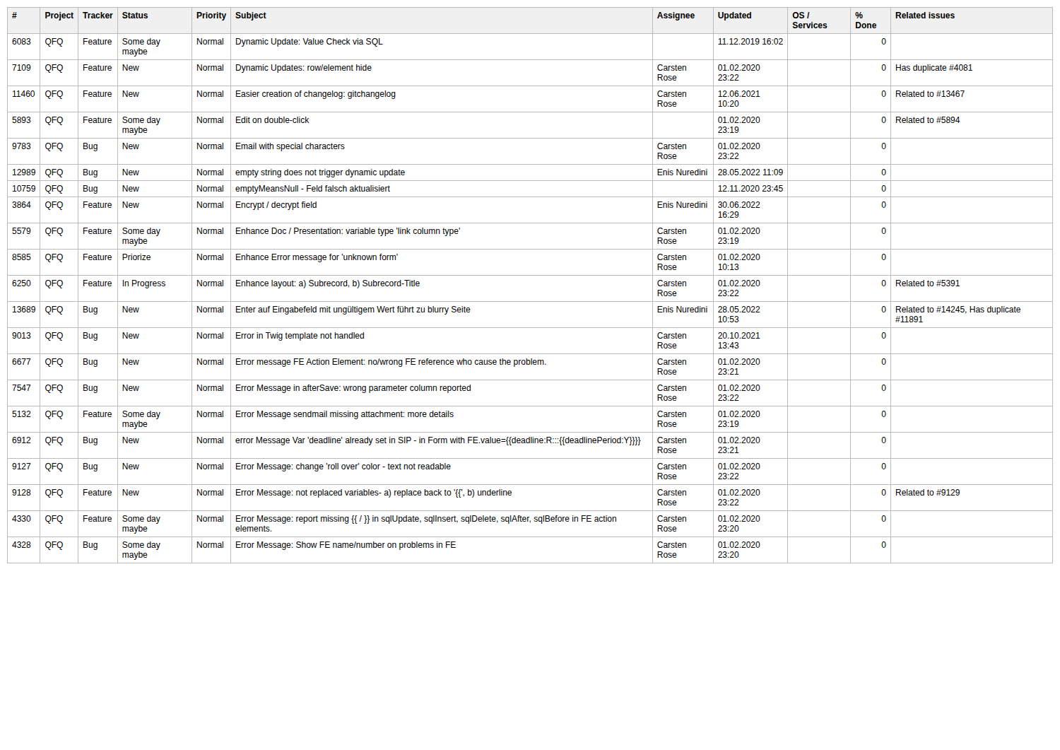| # | Project | Tracker | Status | Priority | Subject | Assignee | Updated | OS / Services | % Done | Related issues |
| --- | --- | --- | --- | --- | --- | --- | --- | --- | --- | --- |
| 6083 | QFQ | Feature | Some day maybe | Normal | Dynamic Update: Value Check via SQL | | 11.12.2019 16:02 | | 0 | |
| 7109 | QFQ | Feature | New | Normal | Dynamic Updates: row/element hide | Carsten Rose | 01.02.2020 23:22 | | 0 | Has duplicate #4081 |
| 11460 | QFQ | Feature | New | Normal | Easier creation of changelog: gitchangelog | Carsten Rose | 12.06.2021 10:20 | | 0 | Related to #13467 |
| 5893 | QFQ | Feature | Some day maybe | Normal | Edit on double-click | | 01.02.2020 23:19 | | 0 | Related to #5894 |
| 9783 | QFQ | Bug | New | Normal | Email with special characters | Carsten Rose | 01.02.2020 23:22 | | 0 | |
| 12989 | QFQ | Bug | New | Normal | empty string does not trigger dynamic update | Enis Nuredini | 28.05.2022 11:09 | | 0 | |
| 10759 | QFQ | Bug | New | Normal | emptyMeansNull - Feld falsch aktualisiert | | 12.11.2020 23:45 | | 0 | |
| 3864 | QFQ | Feature | New | Normal | Encrypt / decrypt field | Enis Nuredini | 30.06.2022 16:29 | | 0 | |
| 5579 | QFQ | Feature | Some day maybe | Normal | Enhance Doc / Presentation: variable type 'link column type' | Carsten Rose | 01.02.2020 23:19 | | 0 | |
| 8585 | QFQ | Feature | Priorize | Normal | Enhance Error message for 'unknown form' | Carsten Rose | 01.02.2020 10:13 | | 0 | |
| 6250 | QFQ | Feature | In Progress | Normal | Enhance layout: a) Subrecord, b) Subrecord-Title | Carsten Rose | 01.02.2020 23:22 | | 0 | Related to #5391 |
| 13689 | QFQ | Bug | New | Normal | Enter auf Eingabefeld mit ungültigem Wert führt zu blurry Seite | Enis Nuredini | 28.05.2022 10:53 | | 0 | Related to #14245, Has duplicate #11891 |
| 9013 | QFQ | Bug | New | Normal | Error in Twig template not handled | Carsten Rose | 20.10.2021 13:43 | | 0 | |
| 6677 | QFQ | Bug | New | Normal | Error message FE Action Element: no/wrong FE reference who cause the problem. | Carsten Rose | 01.02.2020 23:21 | | 0 | |
| 7547 | QFQ | Bug | New | Normal | Error Message in afterSave: wrong parameter column reported | Carsten Rose | 01.02.2020 23:22 | | 0 | |
| 5132 | QFQ | Feature | Some day maybe | Normal | Error Message sendmail missing attachment: more details | Carsten Rose | 01.02.2020 23:19 | | 0 | |
| 6912 | QFQ | Bug | New | Normal | error Message Var 'deadline' already set in SIP - in Form with FE.value={{deadline:R:::{{deadlinePeriod:Y}}}} | Carsten Rose | 01.02.2020 23:21 | | 0 | |
| 9127 | QFQ | Bug | New | Normal | Error Message: change 'roll over' color - text not readable | Carsten Rose | 01.02.2020 23:22 | | 0 | |
| 9128 | QFQ | Feature | New | Normal | Error Message: not replaced variables- a) replace back to '{{', b) underline | Carsten Rose | 01.02.2020 23:22 | | 0 | Related to #9129 |
| 4330 | QFQ | Feature | Some day maybe | Normal | Error Message: report missing {{ / }} in sqlUpdate, sqlInsert, sqlDelete, sqlAfter, sqlBefore in FE action elements. | Carsten Rose | 01.02.2020 23:20 | | 0 | |
| 4328 | QFQ | Bug | Some day maybe | Normal | Error Message: Show FE name/number on problems in FE | Carsten Rose | 01.02.2020 23:20 | | 0 | |